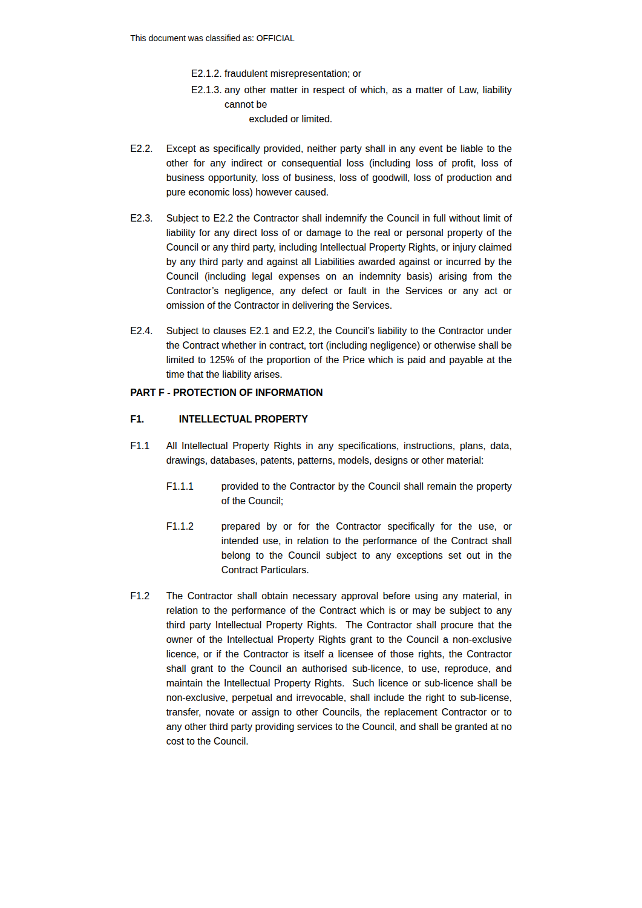This document was classified as: OFFICIAL
E2.1.2. fraudulent misrepresentation; or
E2.1.3. any other matter in respect of which, as a matter of Law, liability cannot be excluded or limited.
E2.2. Except as specifically provided, neither party shall in any event be liable to the other for any indirect or consequential loss (including loss of profit, loss of business opportunity, loss of business, loss of goodwill, loss of production and pure economic loss) however caused.
E2.3. Subject to E2.2 the Contractor shall indemnify the Council in full without limit of liability for any direct loss of or damage to the real or personal property of the Council or any third party, including Intellectual Property Rights, or injury claimed by any third party and against all Liabilities awarded against or incurred by the Council (including legal expenses on an indemnity basis) arising from the Contractor’s negligence, any defect or fault in the Services or any act or omission of the Contractor in delivering the Services.
E2.4. Subject to clauses E2.1 and E2.2, the Council’s liability to the Contractor under the Contract whether in contract, tort (including negligence) or otherwise shall be limited to 125% of the proportion of the Price which is paid and payable at the time that the liability arises.
PART F - PROTECTION OF INFORMATION
F1. INTELLECTUAL PROPERTY
F1.1 All Intellectual Property Rights in any specifications, instructions, plans, data, drawings, databases, patents, patterns, models, designs or other material:
F1.1.1 provided to the Contractor by the Council shall remain the property of the Council;
F1.1.2 prepared by or for the Contractor specifically for the use, or intended use, in relation to the performance of the Contract shall belong to the Council subject to any exceptions set out in the Contract Particulars.
F1.2 The Contractor shall obtain necessary approval before using any material, in relation to the performance of the Contract which is or may be subject to any third party Intellectual Property Rights. The Contractor shall procure that the owner of the Intellectual Property Rights grant to the Council a non-exclusive licence, or if the Contractor is itself a licensee of those rights, the Contractor shall grant to the Council an authorised sub-licence, to use, reproduce, and maintain the Intellectual Property Rights. Such licence or sub-licence shall be non-exclusive, perpetual and irrevocable, shall include the right to sub-license, transfer, novate or assign to other Councils, the replacement Contractor or to any other third party providing services to the Council, and shall be granted at no cost to the Council.